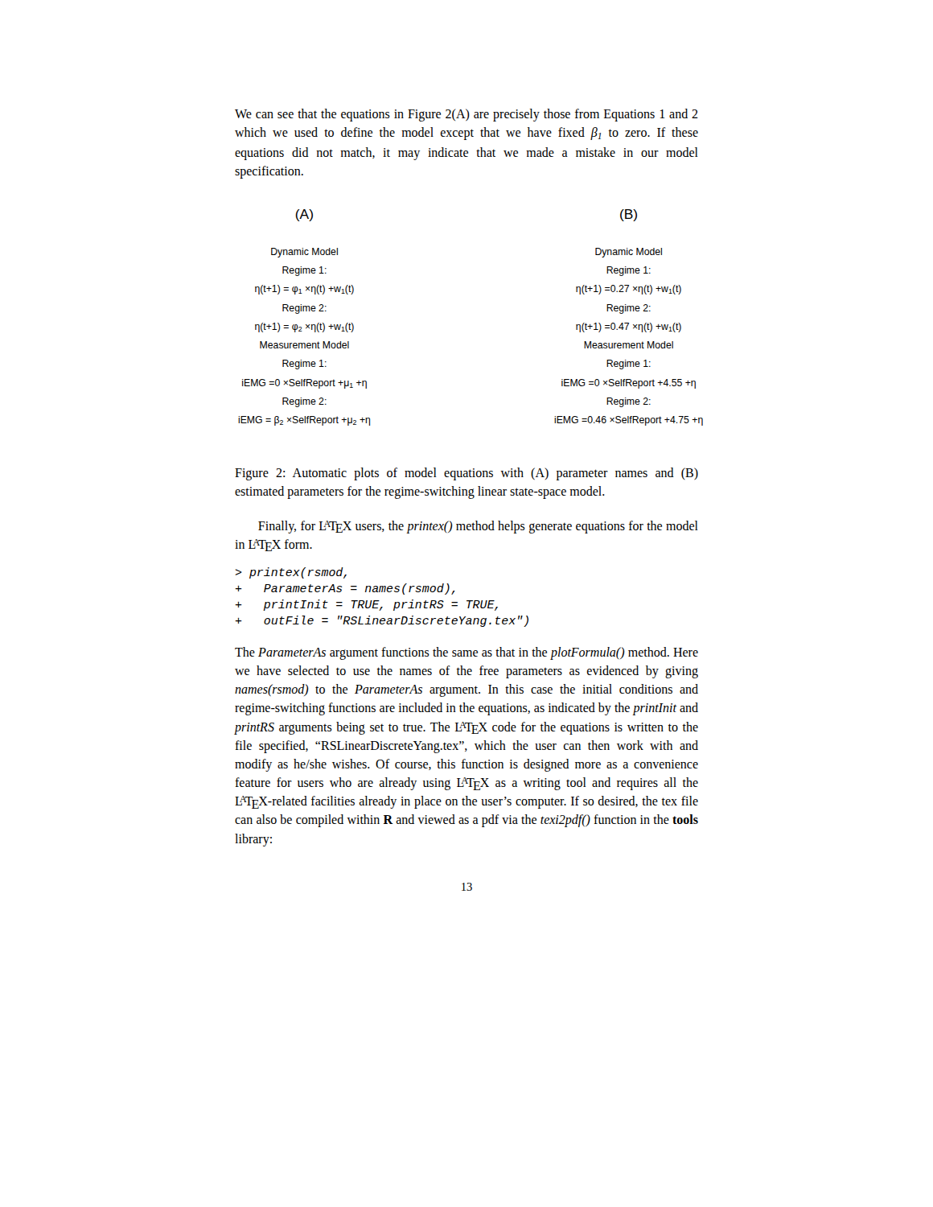We can see that the equations in Figure 2(A) are precisely those from Equations 1 and 2 which we used to define the model except that we have fixed β1 to zero. If these equations did not match, it may indicate that we made a mistake in our model specification.
(A)
Dynamic Model
Regime 1:
η(t+1) = φ1 ×η(t) +w1(t)
Regime 2:
η(t+1) = φ2 ×η(t) +w1(t)
Measurement Model
Regime 1:
iEMG =0 ×SelfReport +μ1 +η
Regime 2:
iEMG = β2 ×SelfReport +μ2 +η
(B)
Dynamic Model
Regime 1:
η(t+1) =0.27 ×η(t) +w1(t)
Regime 2:
η(t+1) =0.47 ×η(t) +w1(t)
Measurement Model
Regime 1:
iEMG =0 ×SelfReport +4.55 +η
Regime 2:
iEMG =0.46 ×SelfReport +4.75 +η
Figure 2: Automatic plots of model equations with (A) parameter names and (B) estimated parameters for the regime-switching linear state-space model.
Finally, for La Te X users, the printex() method helps generate equations for the model in La Te X form.
> printex(rsmod,
+   ParameterAs = names(rsmod),
+   printInit = TRUE, printRS = TRUE,
+   outFile = "RSLinearDiscreteYang.tex")
The ParameterAs argument functions the same as that in the plotFormula() method. Here we have selected to use the names of the free parameters as evidenced by giving names(rsmod) to the ParameterAs argument. In this case the initial conditions and regime-switching functions are included in the equations, as indicated by the printInit and printRS arguments being set to true. The La Te X code for the equations is written to the file specified, “RSLinearDiscreteYang.tex”, which the user can then work with and modify as he/she wishes. Of course, this function is designed more as a convenience feature for users who are already using La Te X as a writing tool and requires all the La Te X-related facilities already in place on the user’s computer. If so desired, the tex file can also be compiled within R and viewed as a pdf via the texi2pdf() function in the tools library:
13